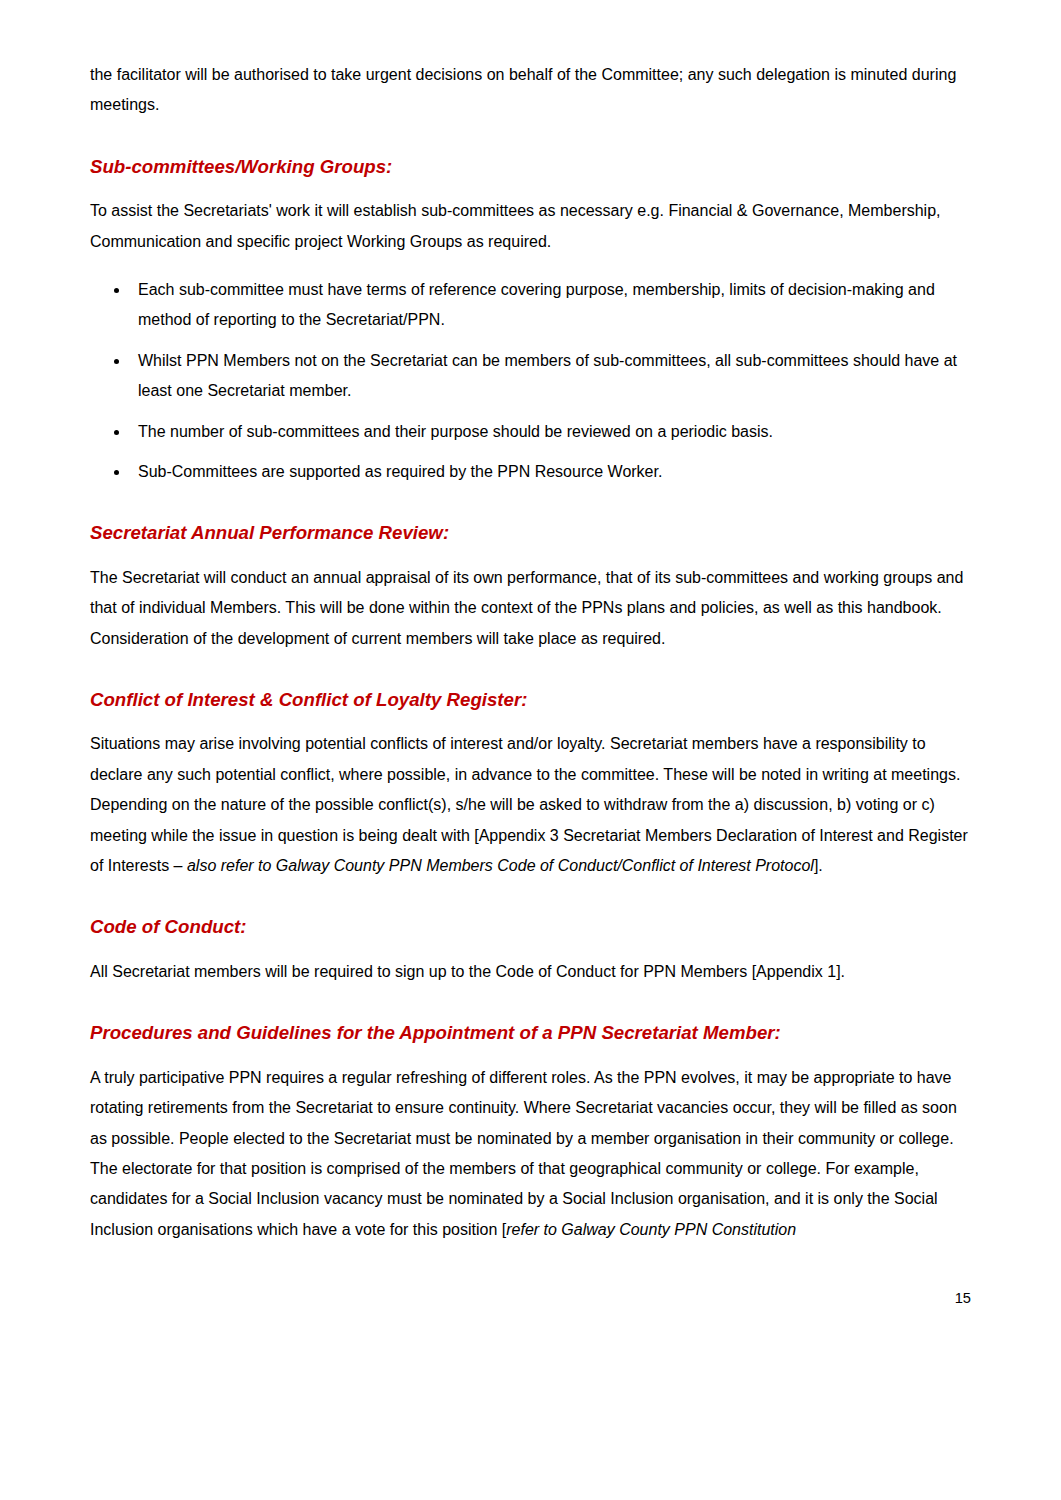the facilitator will be authorised to take urgent decisions on behalf of the Committee; any such delegation is minuted during meetings.
Sub-committees/Working Groups:
To assist the Secretariats' work it will establish sub-committees as necessary e.g. Financial & Governance, Membership, Communication and specific project Working Groups as required.
Each sub-committee must have terms of reference covering purpose, membership, limits of decision-making and method of reporting to the Secretariat/PPN.
Whilst PPN Members not on the Secretariat can be members of sub-committees, all sub-committees should have at least one Secretariat member.
The number of sub-committees and their purpose should be reviewed on a periodic basis.
Sub-Committees are supported as required by the PPN Resource Worker.
Secretariat Annual Performance Review:
The Secretariat will conduct an annual appraisal of its own performance, that of its sub-committees and working groups and that of individual Members. This will be done within the context of the PPNs plans and policies, as well as this handbook. Consideration of the development of current members will take place as required.
Conflict of Interest & Conflict of Loyalty Register:
Situations may arise involving potential conflicts of interest and/or loyalty. Secretariat members have a responsibility to declare any such potential conflict, where possible, in advance to the committee. These will be noted in writing at meetings. Depending on the nature of the possible conflict(s), s/he will be asked to withdraw from the a) discussion, b) voting or c) meeting while the issue in question is being dealt with [Appendix 3 Secretariat Members Declaration of Interest and Register of Interests – also refer to Galway County PPN Members Code of Conduct/Conflict of Interest Protocol].
Code of Conduct:
All Secretariat members will be required to sign up to the Code of Conduct for PPN Members [Appendix 1].
Procedures and Guidelines for the Appointment of a PPN Secretariat Member:
A truly participative PPN requires a regular refreshing of different roles. As the PPN evolves, it may be appropriate to have rotating retirements from the Secretariat to ensure continuity. Where Secretariat vacancies occur, they will be filled as soon as possible. People elected to the Secretariat must be nominated by a member organisation in their community or college. The electorate for that position is comprised of the members of that geographical community or college. For example, candidates for a Social Inclusion vacancy must be nominated by a Social Inclusion organisation, and it is only the Social Inclusion organisations which have a vote for this position [refer to Galway County PPN Constitution
15